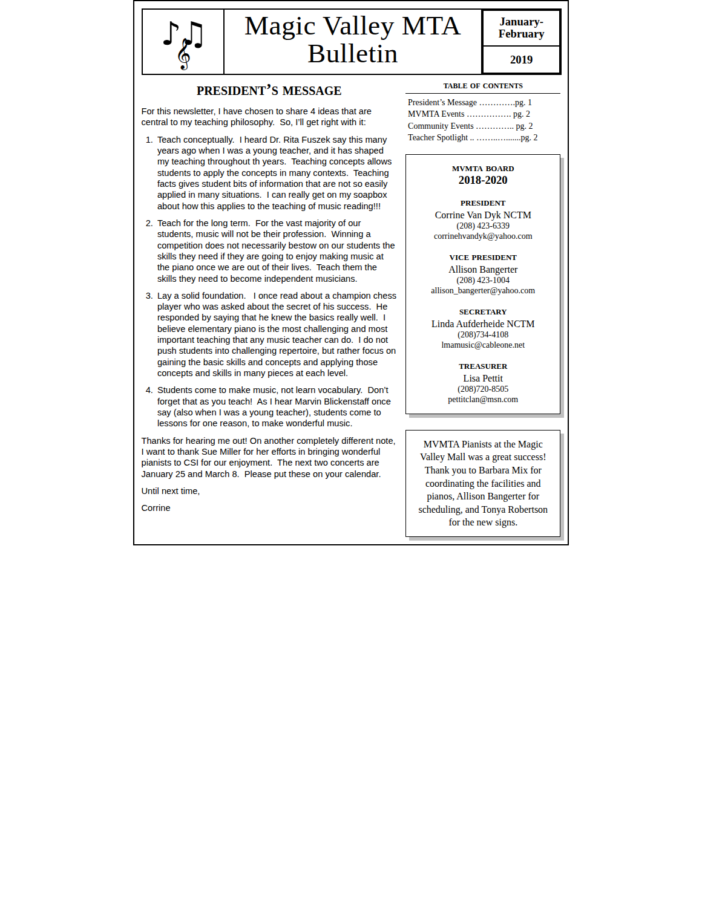♪♫ 𝄞
Magic Valley MTA Bulletin
January-
February
2019
President’s Message
For this newsletter, I have chosen to share 4 ideas that are central to my teaching philosophy. So, I’ll get right with it:
Teach conceptually. I heard Dr. Rita Fuszek say this many years ago when I was a young teacher, and it has shaped my teaching throughout th years. Teaching concepts allows students to apply the concepts in many contexts. Teaching facts gives student bits of information that are not so easily applied in many situations. I can really get on my soapbox about how this applies to the teaching of music reading!!!
Teach for the long term. For the vast majority of our students, music will not be their profession. Winning a competition does not necessarily bestow on our students the skills they need if they are going to enjoy making music at the piano once we are out of their lives. Teach them the skills they need to become independent musicians.
Lay a solid foundation. I once read about a champion chess player who was asked about the secret of his success. He responded by saying that he knew the basics really well. I believe elementary piano is the most challenging and most important teaching that any music teacher can do. I do not push students into challenging repertoire, but rather focus on gaining the basic skills and concepts and applying those concepts and skills in many pieces at each level.
Students come to make music, not learn vocabulary. Don’t forget that as you teach! As I hear Marvin Blickenstaff once say (also when I was a young teacher), students come to lessons for one reason, to make wonderful music.
Thanks for hearing me out! On another completely different note, I want to thank Sue Miller for her efforts in bringing wonderful pianists to CSI for our enjoyment. The next two concerts are January 25 and March 8. Please put these on your calendar.
Until next time,
Corrine
Table of Contents
President’s Message ………….pg. 1
MVMTA Events ……………. pg. 2
Community Events ………….. pg. 2
Teacher Spotlight .. ……..….......pg. 2
MVMTA Board
2018-2020
President
Corrine Van Dyk NCTM
(208) 423-6339
corrinehvandyk@yahoo.com
Vice President
Allison Bangerter
(208) 423-1004
allison_bangerter@yahoo.com
Secretary
Linda Aufderheide NCTM
(208)734-4108
lmamusic@cableone.net
Treasurer
Lisa Pettit
(208)720-8505
pettitclan@msn.com
MVMTA Pianists at the Magic Valley Mall was a great success! Thank you to Barbara Mix for coordinating the facilities and pianos, Allison Bangerter for scheduling, and Tonya Robertson for the new signs.